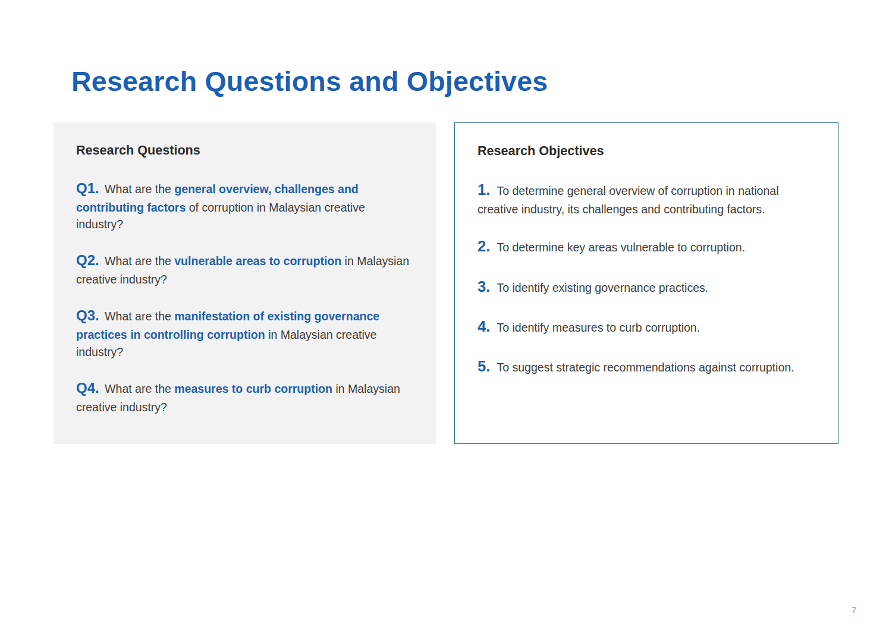Research Questions and Objectives
Research Questions
Q1. What are the general overview, challenges and contributing factors of corruption in Malaysian creative industry?
Q2. What are the vulnerable areas to corruption in Malaysian creative industry?
Q3. What are the manifestation of existing governance practices in controlling corruption in Malaysian creative industry?
Q4. What are the measures to curb corruption in Malaysian creative industry?
Research Objectives
1. To determine general overview of corruption in national creative industry, its challenges and contributing factors.
2. To determine key areas vulnerable to corruption.
3. To identify existing governance practices.
4. To identify measures to curb corruption.
5. To suggest strategic recommendations against corruption.
7